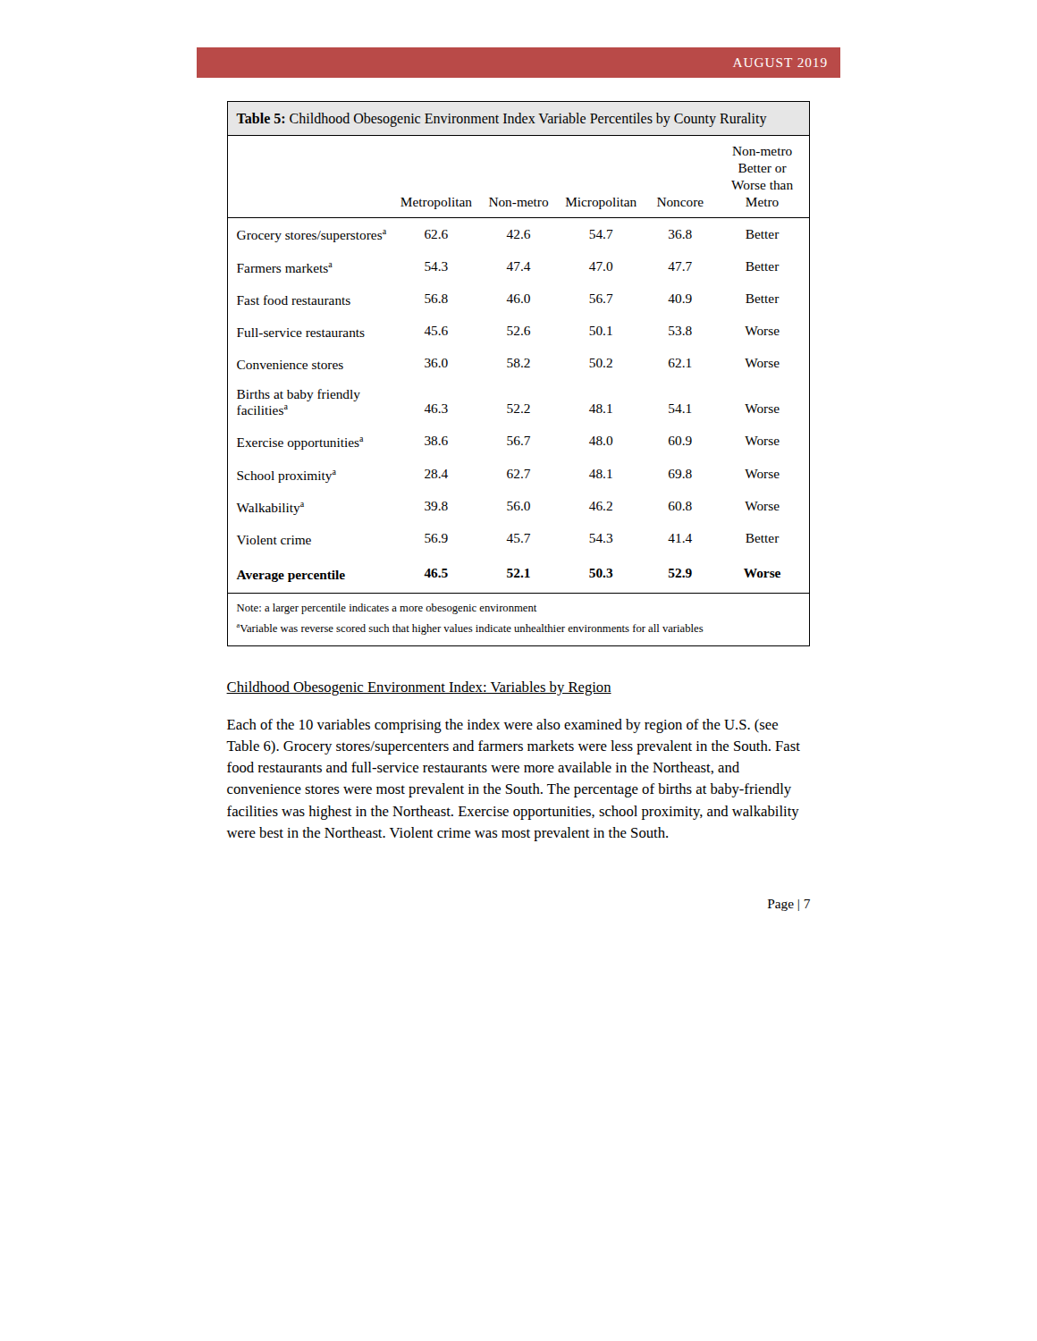AUGUST 2019
Table 5: Childhood Obesogenic Environment Index Variable Percentiles by County Rurality
| | Metropolitan | Non-metro | Micropolitan | Noncore | Non-metro Better or Worse than Metro |
| --- | --- | --- | --- | --- | --- |
| Grocery stores/superstores a | 62.6 | 42.6 | 54.7 | 36.8 | Better |
| Farmers markets a | 54.3 | 47.4 | 47.0 | 47.7 | Better |
| Fast food restaurants | 56.8 | 46.0 | 56.7 | 40.9 | Better |
| Full-service restaurants | 45.6 | 52.6 | 50.1 | 53.8 | Worse |
| Convenience stores | 36.0 | 58.2 | 50.2 | 62.1 | Worse |
| Births at baby friendly facilities a | 46.3 | 52.2 | 48.1 | 54.1 | Worse |
| Exercise opportunities a | 38.6 | 56.7 | 48.0 | 60.9 | Worse |
| School proximity a | 28.4 | 62.7 | 48.1 | 69.8 | Worse |
| Walkability a | 39.8 | 56.0 | 46.2 | 60.8 | Worse |
| Violent crime | 56.9 | 45.7 | 54.3 | 41.4 | Better |
| Average percentile | 46.5 | 52.1 | 50.3 | 52.9 | Worse |
| Note: a larger percentile indicates a more obesogenic environment |
| a Variable was reverse scored such that higher values indicate unhealthier environments for all variables |
Childhood Obesogenic Environment Index: Variables by Region
Each of the 10 variables comprising the index were also examined by region of the U.S. (see Table 6). Grocery stores/supercenters and farmers markets were less prevalent in the South. Fast food restaurants and full-service restaurants were more available in the Northeast, and convenience stores were most prevalent in the South. The percentage of births at baby-friendly facilities was highest in the Northeast. Exercise opportunities, school proximity, and walkability were best in the Northeast. Violent crime was most prevalent in the South.
Page | 7